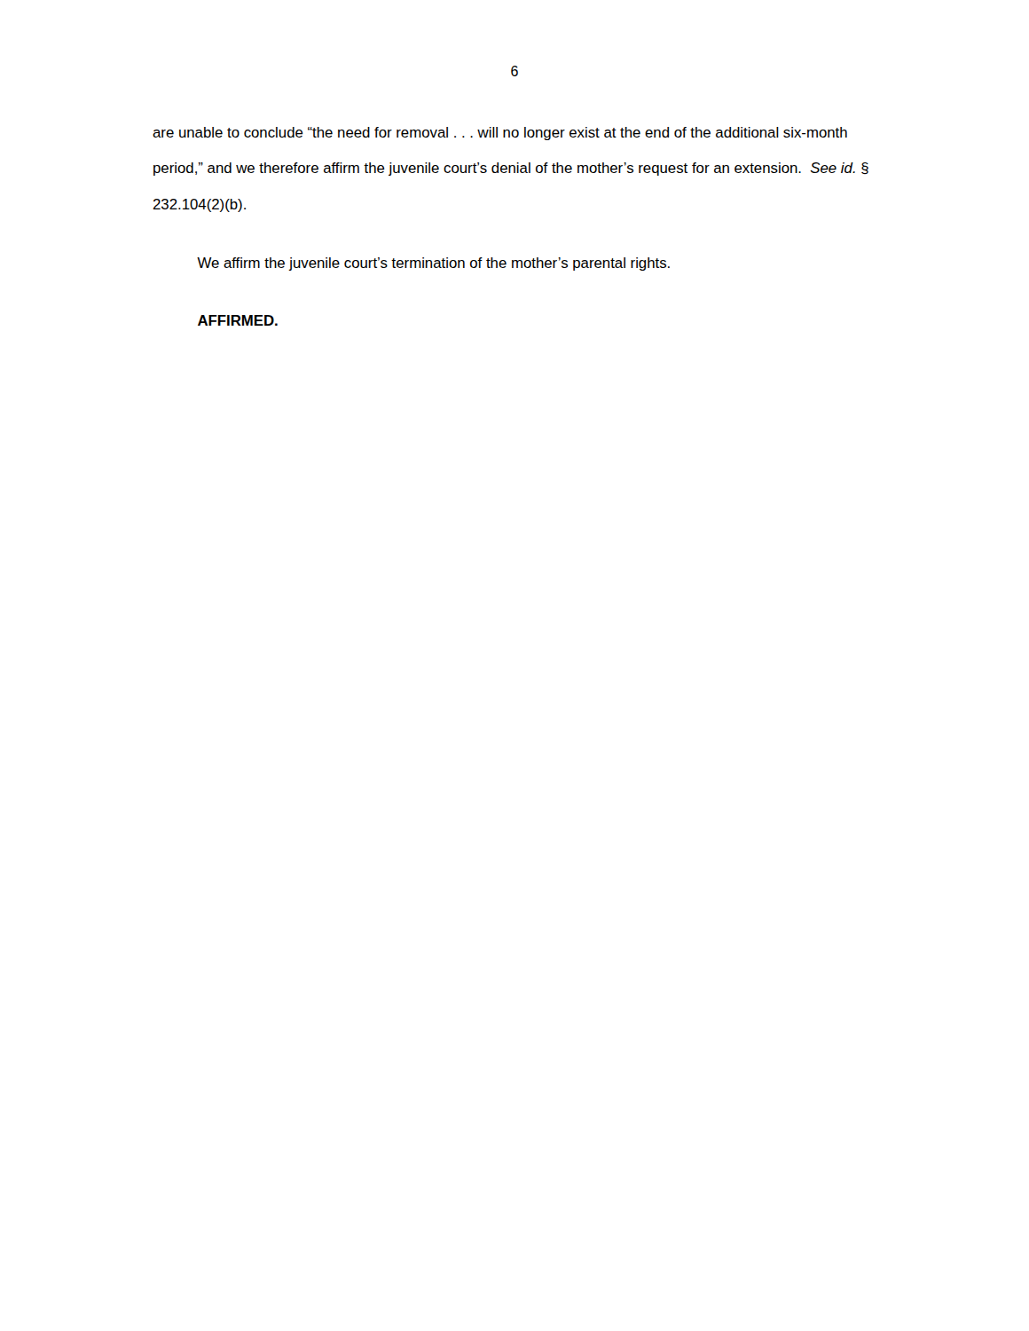6
are unable to conclude “the need for removal . . . will no longer exist at the end of the additional six-month period,” and we therefore affirm the juvenile court’s denial of the mother’s request for an extension. See id. § 232.104(2)(b).
We affirm the juvenile court’s termination of the mother’s parental rights.
AFFIRMED.